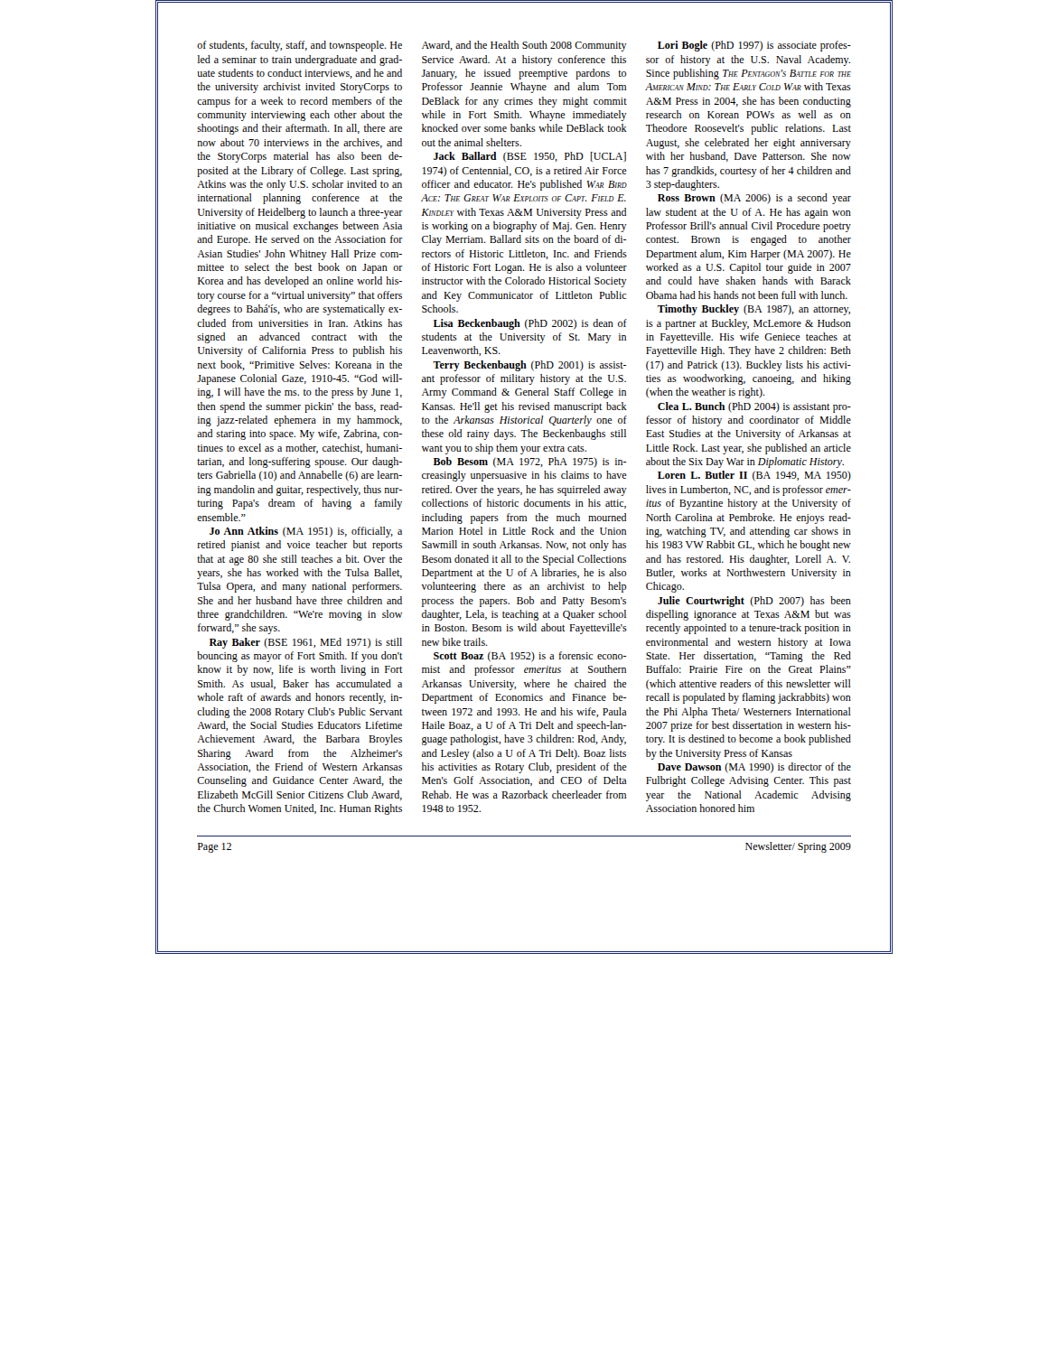of students, faculty, staff, and townspeople. He led a seminar to train undergraduate and graduate students to conduct interviews, and he and the university archivist invited StoryCorps to campus for a week to record members of the community interviewing each other about the shootings and their aftermath. In all, there are now about 70 interviews in the archives, and the StoryCorps material has also been deposited at the Library of College. Last spring, Atkins was the only U.S. scholar invited to an international planning conference at the University of Heidelberg to launch a three-year initiative on musical exchanges between Asia and Europe. He served on the Association for Asian Studies' John Whitney Hall Prize committee to select the best book on Japan or Korea and has developed an online world history course for a “virtual university” that offers degrees to Bahá'ís, who are systematically excluded from universities in Iran. Atkins has signed an advanced contract with the University of California Press to publish his next book, “Primitive Selves: Koreana in the Japanese Colonial Gaze, 1910-45. “God willing, I will have the ms. to the press by June 1, then spend the summer pickin' the bass, reading jazz-related ephemera in my hammock, and staring into space. My wife, Zabrina, continues to excel as a mother, catechist, humanitarian, and long-suffering spouse. Our daughters Gabriella (10) and Annabelle (6) are learning mandolin and guitar, respectively, thus nurturing Papa's dream of having a family ensemble.”
Jo Ann Atkins (MA 1951) is, officially, a retired pianist and voice teacher but reports that at age 80 she still teaches a bit. Over the years, she has worked with the Tulsa Ballet, Tulsa Opera, and many national performers. She and her husband have three children and three grandchildren. “We're moving in slow forward,” she says.
Ray Baker (BSE 1961, MEd 1971) is still bouncing as mayor of Fort Smith. If you don't know it by now, life is worth living in Fort Smith. As usual, Baker has accumulated a whole raft of awards and honors recently, including the 2008 Rotary Club's Public Servant Award, the Social Studies Educators Lifetime Achievement Award, the Barbara Broyles Sharing Award from the Alzheimer's Association, the Friend of Western Arkansas Counseling and Guidance Center Award, the Elizabeth McGill Senior Citizens Club Award, the Church Women United, Inc. Human Rights Award, and the Health South 2008 Community Service Award. At a history conference this January, he issued preemptive pardons to Professor Jeannie Whayne and alum Tom DeBlack for any crimes they might commit while in Fort Smith. Whayne immediately knocked over some banks while DeBlack took out the animal shelters.
Jack Ballard (BSE 1950, PhD [UCLA] 1974) of Centennial, CO, is a retired Air Force officer and educator. He's published War Bird Ace: The Great War Exploits of Capt. Field E. Kindley with Texas A&M University Press and is working on a biography of Maj. Gen. Henry Clay Merriam. Ballard sits on the board of directors of Historic Littleton, Inc. and Friends of Historic Fort Logan. He is also a volunteer instructor with the Colorado Historical Society and Key Communicator of Littleton Public Schools.
Lisa Beckenbaugh (PhD 2002) is dean of students at the University of St. Mary in Leavenworth, KS.
Terry Beckenbaugh (PhD 2001) is assistant professor of military history at the U.S. Army Command & General Staff College in Kansas. He'll get his revised manuscript back to the Arkansas Historical Quarterly one of these old rainy days. The Beckenbaughs still want you to ship them your extra cats.
Bob Besom (MA 1972, PhA 1975) is increasingly unpersuasive in his claims to have retired. Over the years, he has squirreled away collections of historic documents in his attic, including papers from the much mourned Marion Hotel in Little Rock and the Union Sawmill in south Arkansas. Now, not only has Besom donated it all to the Special Collections Department at the U of A libraries, he is also volunteering there as an archivist to help process the papers. Bob and Patty Besom's daughter, Lela, is teaching at a Quaker school in Boston. Besom is wild about Fayetteville's new bike trails.
Scott Boaz (BA 1952) is a forensic economist and professor emeritus at Southern Arkansas University, where he chaired the Department of Economics and Finance between 1972 and 1993. He and his wife, Paula Haile Boaz, a U of A Tri Delt and speech-language pathologist, have 3 children: Rod, Andy, and Lesley (also a U of A Tri Delt). Boaz lists his activities as Rotary Club, president of the Men's Golf Association, and CEO of Delta Rehab. He was a Razorback cheerleader from 1948 to 1952.
Lori Bogle (PhD 1997) is associate professor of history at the U.S. Naval Academy. Since publishing The Pentagon's Battle for the American Mind: The Early Cold War with Texas A&M Press in 2004, she has been conducting research on Korean POWs as well as on Theodore Roosevelt's public relations. Last August, she celebrated her eight anniversary with her husband, Dave Patterson. She now has 7 grandkids, courtesy of her 4 children and 3 step-daughters.
Ross Brown (MA 2006) is a second year law student at the U of A. He has again won Professor Brill's annual Civil Procedure poetry contest. Brown is engaged to another Department alum, Kim Harper (MA 2007). He worked as a U.S. Capitol tour guide in 2007 and could have shaken hands with Barack Obama had his hands not been full with lunch.
Timothy Buckley (BA 1987), an attorney, is a partner at Buckley, McLemore & Hudson in Fayetteville. His wife Geniece teaches at Fayetteville High. They have 2 children: Beth (17) and Patrick (13). Buckley lists his activities as woodworking, canoeing, and hiking (when the weather is right).
Clea L. Bunch (PhD 2004) is assistant professor of history and coordinator of Middle East Studies at the University of Arkansas at Little Rock. Last year, she published an article about the Six Day War in Diplomatic History.
Loren L. Butler II (BA 1949, MA 1950) lives in Lumberton, NC, and is professor emeritus of Byzantine history at the University of North Carolina at Pembroke. He enjoys reading, watching TV, and attending car shows in his 1983 VW Rabbit GL, which he bought new and has restored. His daughter, Lorell A. V. Butler, works at Northwestern University in Chicago.
Julie Courtwright (PhD 2007) has been dispelling ignorance at Texas A&M but was recently appointed to a tenure-track position in environmental and western history at Iowa State. Her dissertation, “Taming the Red Buffalo: Prairie Fire on the Great Plains” (which attentive readers of this newsletter will recall is populated by flaming jackrabbits) won the Phi Alpha Theta/ Westerners International 2007 prize for best dissertation in western history. It is destined to become a book published by the University Press of Kansas
Dave Dawson (MA 1990) is director of the Fulbright College Advising Center. This past year the National Academic Advising Association honored him
Page 12
Newsletter/ Spring 2009